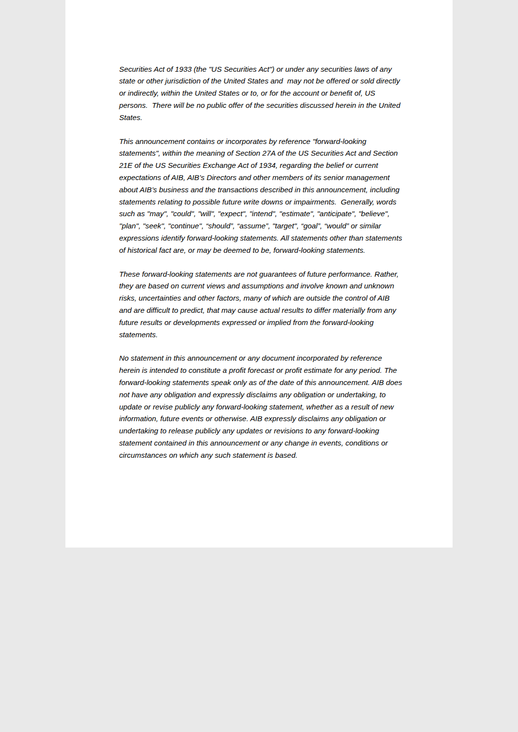Securities Act of 1933 (the "US Securities Act") or under any securities laws of any state or other jurisdiction of the United States and may not be offered or sold directly or indirectly, within the United States or to, or for the account or benefit of, US persons. There will be no public offer of the securities discussed herein in the United States.
This announcement contains or incorporates by reference "forward-looking statements", within the meaning of Section 27A of the US Securities Act and Section 21E of the US Securities Exchange Act of 1934, regarding the belief or current expectations of AIB, AIB’s Directors and other members of its senior management about AIB’s business and the transactions described in this announcement, including statements relating to possible future write downs or impairments. Generally, words such as "may", "could", "will", "expect", "intend", "estimate", "anticipate", "believe", "plan", "seek", "continue", “should”, “assume”, "target", “goal”, “would” or similar expressions identify forward-looking statements. All statements other than statements of historical fact are, or may be deemed to be, forward-looking statements.
These forward-looking statements are not guarantees of future performance. Rather, they are based on current views and assumptions and involve known and unknown risks, uncertainties and other factors, many of which are outside the control of AIB and are difficult to predict, that may cause actual results to differ materially from any future results or developments expressed or implied from the forward-looking statements.
No statement in this announcement or any document incorporated by reference herein is intended to constitute a profit forecast or profit estimate for any period. The forward-looking statements speak only as of the date of this announcement. AIB does not have any obligation and expressly disclaims any obligation or undertaking, to update or revise publicly any forward-looking statement, whether as a result of new information, future events or otherwise. AIB expressly disclaims any obligation or undertaking to release publicly any updates or revisions to any forward-looking statement contained in this announcement or any change in events, conditions or circumstances on which any such statement is based.